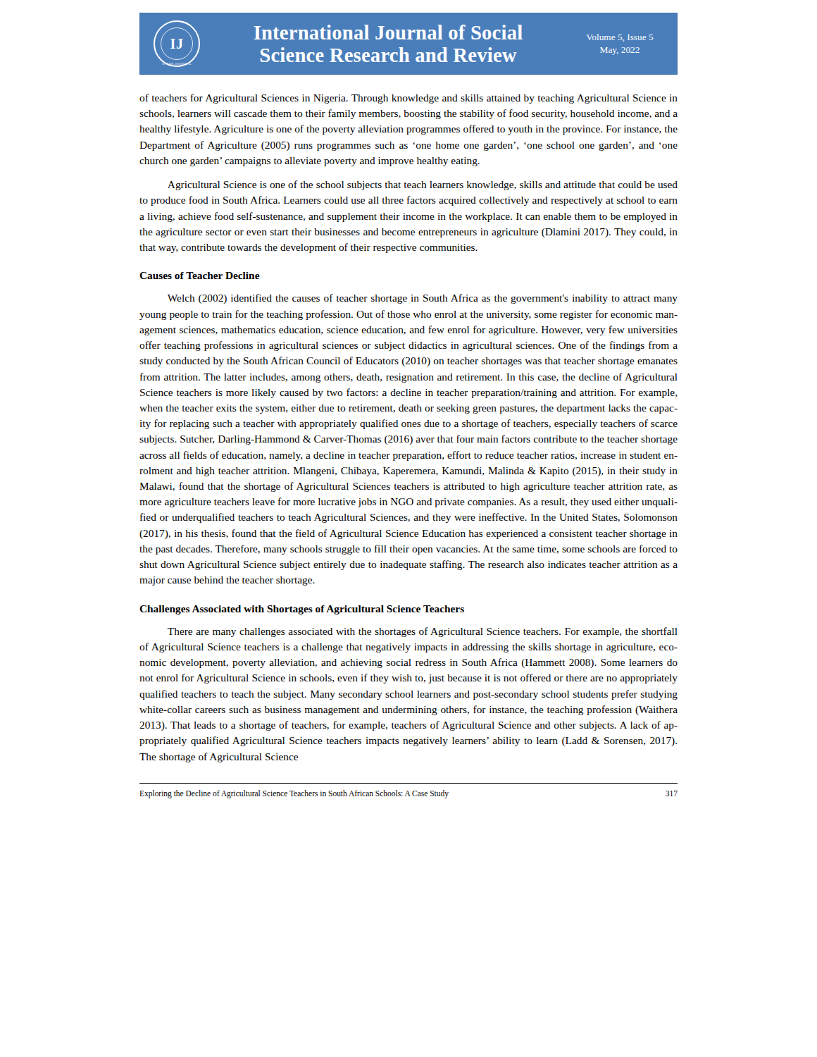IJ
IJSSRR JOURNAL
International Journal of Social
Science Research and Review
Volume 5, Issue 5
May, 2022
of teachers for Agricultural Sciences in Nigeria. Through knowledge and skills attained by teaching Agricultural Science in schools, learners will cascade them to their family members, boosting the stability of food security, household income, and a healthy lifestyle. Agriculture is one of the poverty alleviation programmes offered to youth in the province. For instance, the Department of Agriculture (2005) runs programmes such as ‘one home one garden’, ‘one school one garden’, and ‘one church one garden’ campaigns to alleviate poverty and improve healthy eating.
Agricultural Science is one of the school subjects that teach learners knowledge, skills and attitude that could be used to produce food in South Africa. Learners could use all three factors acquired collectively and respectively at school to earn a living, achieve food self-sustenance, and supplement their income in the workplace. It can enable them to be employed in the agriculture sector or even start their businesses and become entrepreneurs in agriculture (Dlamini 2017). They could, in that way, contribute towards the development of their respective communities.
Causes of Teacher Decline
Welch (2002) identified the causes of teacher shortage in South Africa as the government's inability to attract many young people to train for the teaching profession. Out of those who enrol at the university, some register for economic management sciences, mathematics education, science education, and few enrol for agriculture. However, very few universities offer teaching professions in agricultural sciences or subject didactics in agricultural sciences. One of the findings from a study conducted by the South African Council of Educators (2010) on teacher shortages was that teacher shortage emanates from attrition. The latter includes, among others, death, resignation and retirement. In this case, the decline of Agricultural Science teachers is more likely caused by two factors: a decline in teacher preparation/training and attrition. For example, when the teacher exits the system, either due to retirement, death or seeking green pastures, the department lacks the capacity for replacing such a teacher with appropriately qualified ones due to a shortage of teachers, especially teachers of scarce subjects. Sutcher, Darling-Hammond & Carver-Thomas (2016) aver that four main factors contribute to the teacher shortage across all fields of education, namely, a decline in teacher preparation, effort to reduce teacher ratios, increase in student enrolment and high teacher attrition. Mlangeni, Chibaya, Kaperemera, Kamundi, Malinda & Kapito (2015), in their study in Malawi, found that the shortage of Agricultural Sciences teachers is attributed to high agriculture teacher attrition rate, as more agriculture teachers leave for more lucrative jobs in NGO and private companies. As a result, they used either unqualified or underqualified teachers to teach Agricultural Sciences, and they were ineffective. In the United States, Solomonson (2017), in his thesis, found that the field of Agricultural Science Education has experienced a consistent teacher shortage in the past decades. Therefore, many schools struggle to fill their open vacancies. At the same time, some schools are forced to shut down Agricultural Science subject entirely due to inadequate staffing. The research also indicates teacher attrition as a major cause behind the teacher shortage.
Challenges Associated with Shortages of Agricultural Science Teachers
There are many challenges associated with the shortages of Agricultural Science teachers. For example, the shortfall of Agricultural Science teachers is a challenge that negatively impacts in addressing the skills shortage in agriculture, economic development, poverty alleviation, and achieving social redress in South Africa (Hammett 2008). Some learners do not enrol for Agricultural Science in schools, even if they wish to, just because it is not offered or there are no appropriately qualified teachers to teach the subject. Many secondary school learners and post-secondary school students prefer studying white-collar careers such as business management and undermining others, for instance, the teaching profession (Waithera 2013). That leads to a shortage of teachers, for example, teachers of Agricultural Science and other subjects. A lack of appropriately qualified Agricultural Science teachers impacts negatively learners’ ability to learn (Ladd & Sorensen, 2017). The shortage of Agricultural Science
Exploring the Decline of Agricultural Science Teachers in South African Schools: A Case Study
317